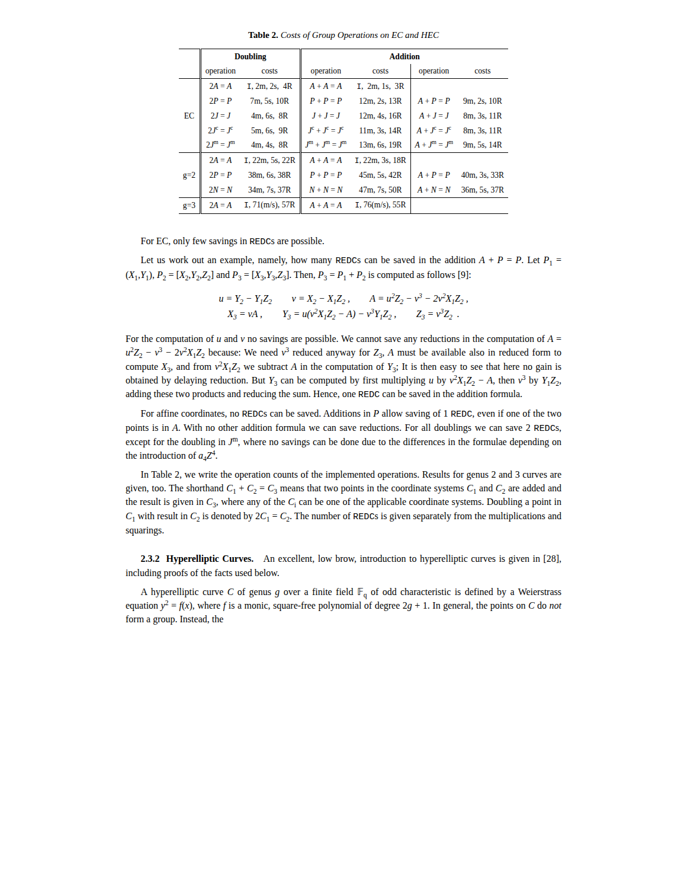Table 2. Costs of Group Operations on EC and HEC
| | Doubling | Addition |
| | operation | costs | operation | costs | operation | costs |
| | 2 A = A | I , 2m, 2s, 4R | A + A = A | I , 2m, 1s, 3R | | |
| | 2 P = P | 7m, 5s, 10R | P + P = P | 12m, 2s, 13R | A + P = P | 9m, 2s, 10R |
| EC | 2 J = J | 4m, 6s, 8R | J + J = J | 12m, 4s, 16R | A + J = J | 8m, 3s, 11R |
| | 2 J c = J c | 5m, 6s, 9R | J c + J c = J c | 11m, 3s, 14R | A + J c = J c | 8m, 3s, 11R |
| | 2 J m = J m | 4m, 4s, 8R | J m + J m = J m | 13m, 6s, 19R | A + J m = J m | 9m, 5s, 14R |
| | 2 A = A | I , 22m, 5s, 22R | A + A = A | I , 22m, 3s, 18R | | |
| g=2 | 2 P = P | 38m, 6s, 38R | P + P = P | 45m, 5s, 42R | A + P = P | 40m, 3s, 33R |
| | 2 N = N | 34m, 7s, 37R | N + N = N | 47m, 7s, 50R | A + N = N | 36m, 5s, 37R |
| g=3 | 2 A = A | I , 71(m/s), 57R | A + A = A | I , 76(m/s), 55R | | |
For EC, only few savings in REDCs are possible.
Let us work out an example, namely, how many REDCs can be saved in the addition A + P = P. Let P1 = (X1,Y1), P2 = [X2,Y2,Z2] and P3 = [X3,Y3,Z3]. Then, P3 = P1 + P2 is computed as follows [9]:
u = Y2 − Y1Z2 v = X2 − X1Z2 , A = u2Z2 − v3 − 2v2X1Z2 , X3 = vA , Y3 = u(v2X1Z2 − A) − v3Y1Z2 , Z3 = v3Z2 .
For the computation of u and v no savings are possible. We cannot save any reductions in the computation of A = u2Z2 − v3 − 2v2X1Z2 because: We need v3 reduced anyway for Z3, A must be available also in reduced form to compute X3, and from v2X1Z2 we subtract A in the computation of Y3; It is then easy to see that here no gain is obtained by delaying reduction. But Y3 can be computed by first multiplying u by v2X1Z2 − A, then v3 by Y1Z2, adding these two products and reducing the sum. Hence, one REDC can be saved in the addition formula.
For affine coordinates, no REDCs can be saved. Additions in P allow saving of 1 REDC, even if one of the two points is in A. With no other addition formula we can save reductions. For all doublings we can save 2 REDCs, except for the doubling in Jm, where no savings can be done due to the differences in the formulae depending on the introduction of a4Z4.
In Table 2, we write the operation counts of the implemented operations. Results for genus 2 and 3 curves are given, too. The shorthand C1 + C2 = C3 means that two points in the coordinate systems C1 and C2 are added and the result is given in C3, where any of the Ci can be one of the applicable coordinate systems. Doubling a point in C1 with result in C2 is denoted by 2C1 = C2. The number of REDCs is given separately from the multiplications and squarings.
2.3.2 Hyperelliptic Curves. An excellent, low brow, introduction to hyperelliptic curves is given in [28], including proofs of the facts used below.
A hyperelliptic curve C of genus g over a finite field 𝔽q of odd characteristic is defined by a Weierstrass equation y2 = f(x), where f is a monic, square-free polynomial of degree 2g + 1. In general, the points on C do not form a group. Instead, the